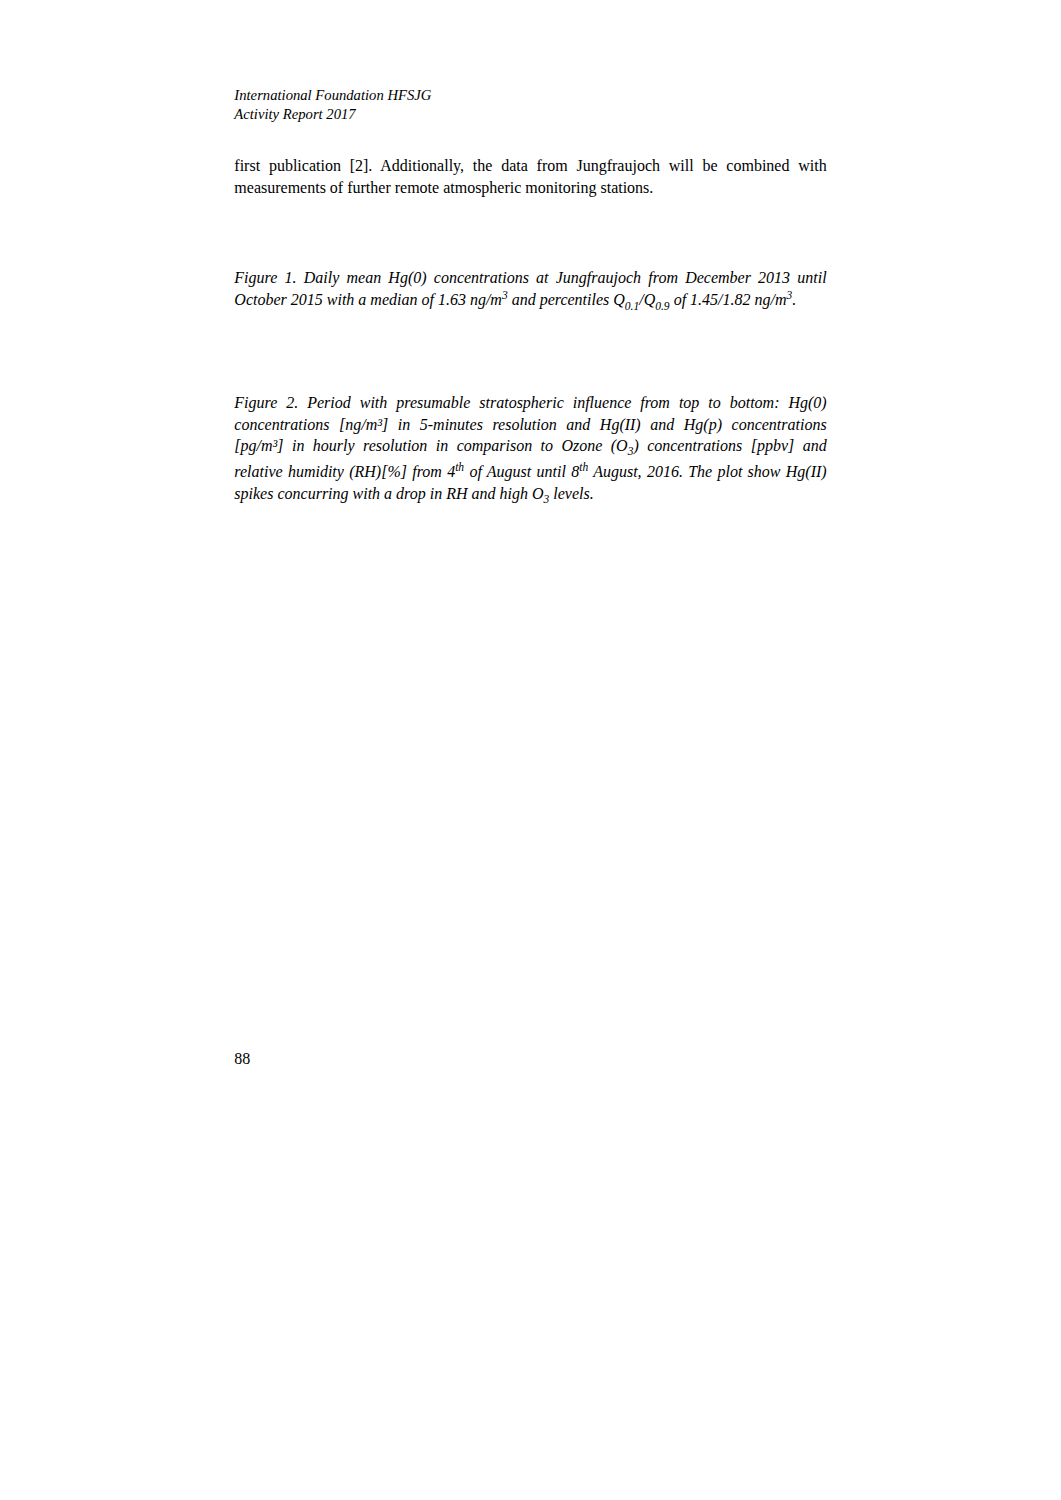International Foundation HFSJG
Activity Report 2017
first publication [2]. Additionally, the data from Jungfraujoch will be combined with measurements of further remote atmospheric monitoring stations.
Figure 1. Daily mean Hg(0) concentrations at Jungfraujoch from December 2013 until October 2015 with a median of 1.63 ng/m3 and percentiles Q0.1/Q0.9 of 1.45/1.82 ng/m3.
Figure 2. Period with presumable stratospheric influence from top to bottom: Hg(0) concentrations [ng/m³] in 5-minutes resolution and Hg(II) and Hg(p) concentrations [pg/m³] in hourly resolution in comparison to Ozone (O3) concentrations [ppbv] and relative humidity (RH)[%] from 4th of August until 8th August, 2016. The plot show Hg(II) spikes concurring with a drop in RH and high O3 levels.
88